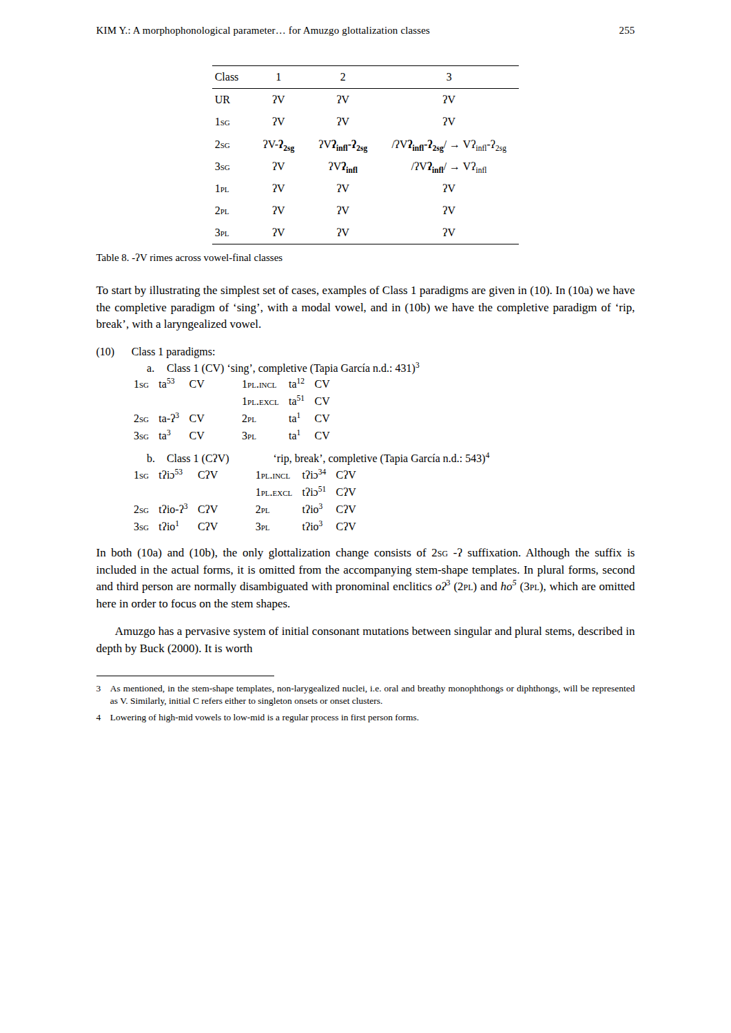KIM Y.: A morphophonological parameter… for Amuzgo glottalization classes 255
| Class | 1 | 2 | 3 |
| --- | --- | --- | --- |
| UR | ʔV | ʔV | ʔV |
| 1 sg | ʔV | ʔV | ʔV |
| 2 sg | ʔV- ʔ 2sg | ʔV ʔ infl -ʔ 2sg | /ʔV ʔ infl -ʔ 2sg / → Vʔ infl -ʔ 2sg |
| 3 sg | ʔV | ʔV ʔ infl | /ʔV ʔ infl / → Vʔ infl |
| 1 pl | ʔV | ʔV | ʔV |
| 2 pl | ʔV | ʔV | ʔV |
| 3 pl | ʔV | ʔV | ʔV |
Table 8. -ʔV rimes across vowel-final classes
To start by illustrating the simplest set of cases, examples of Class 1 paradigms are given in (10). In (10a) we have the completive paradigm of ‘sing’, with a modal vowel, and in (10b) we have the completive paradigm of ‘rip, break’, with a laryngealized vowel.
(10) Class 1 paradigms:
a. Class 1 (CV) ‘sing’, completive (Tapia García n.d.: 431)3
| 1 sg | ta 53 | CV | | 1 pl.incl | ta 12 | CV |
| | | | | 1 pl.excl | ta 51 | CV |
| 2 sg | ta-ʔ 3 | CV | | 2 pl | ta 1 | CV |
| 3 sg | ta 3 | CV | | 3 pl | ta 1 | CV |
b. Class 1 (CʔV) ‘rip, break’, completive (Tapia García n.d.: 543)4
| 1 sg | tʔiɔ 53 | CʔV | | 1 pl.incl | tʔiɔ 34 | CʔV |
| | | | | 1 pl.excl | tʔiɔ 51 | CʔV |
| 2 sg | tʔio-ʔ 3 | CʔV | | 2 pl | tʔio 3 | CʔV |
| 3 sg | tʔio 1 | CʔV | | 3 pl | tʔio 3 | CʔV |
In both (10a) and (10b), the only glottalization change consists of 2sg -ʔ suffixation. Although the suffix is included in the actual forms, it is omitted from the accompanying stem-shape templates. In plural forms, second and third person are normally disambiguated with pronominal enclitics oʔ3 (2pl) and ho5 (3pl), which are omitted here in order to focus on the stem shapes.
Amuzgo has a pervasive system of initial consonant mutations between singular and plural stems, described in depth by Buck (2000). It is worth
3 As mentioned, in the stem-shape templates, non-larygealized nuclei, i.e. oral and breathy monophthongs or diphthongs, will be represented as V. Similarly, initial C refers either to singleton onsets or onset clusters.
4 Lowering of high-mid vowels to low-mid is a regular process in first person forms.